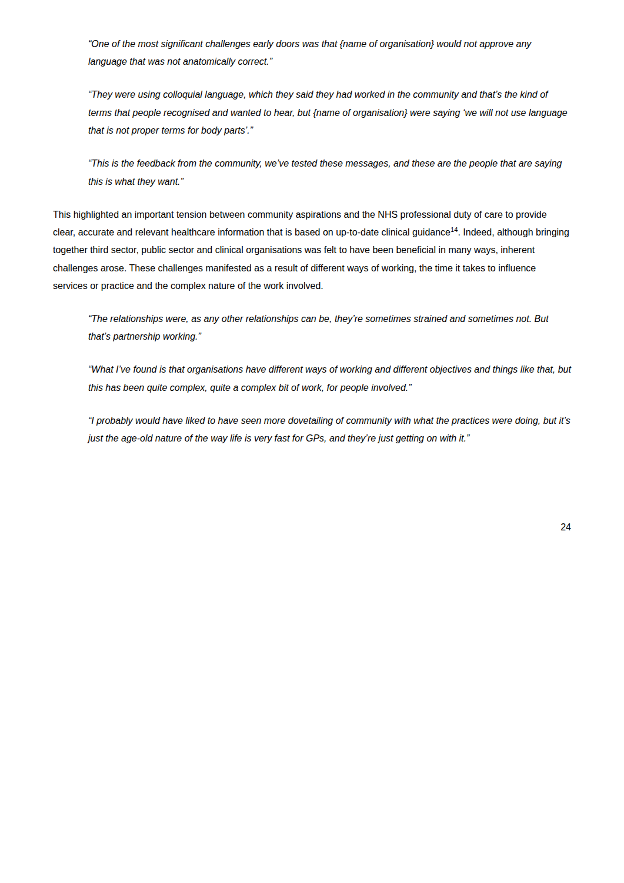“One of the most significant challenges early doors was that {name of organisation} would not approve any language that was not anatomically correct.”
“They were using colloquial language, which they said they had worked in the community and that’s the kind of terms that people recognised and wanted to hear, but {name of organisation} were saying ‘we will not use language that is not proper terms for body parts’.”
“This is the feedback from the community, we’ve tested these messages, and these are the people that are saying this is what they want.”
This highlighted an important tension between community aspirations and the NHS professional duty of care to provide clear, accurate and relevant healthcare information that is based on up-to-date clinical guidance14. Indeed, although bringing together third sector, public sector and clinical organisations was felt to have been beneficial in many ways, inherent challenges arose. These challenges manifested as a result of different ways of working, the time it takes to influence services or practice and the complex nature of the work involved.
“The relationships were, as any other relationships can be, they’re sometimes strained and sometimes not. But that’s partnership working.”
“What I’ve found is that organisations have different ways of working and different objectives and things like that, but this has been quite complex, quite a complex bit of work, for people involved.”
“I probably would have liked to have seen more dovetailing of community with what the practices were doing, but it’s just the age-old nature of the way life is very fast for GPs, and they’re just getting on with it.”
24